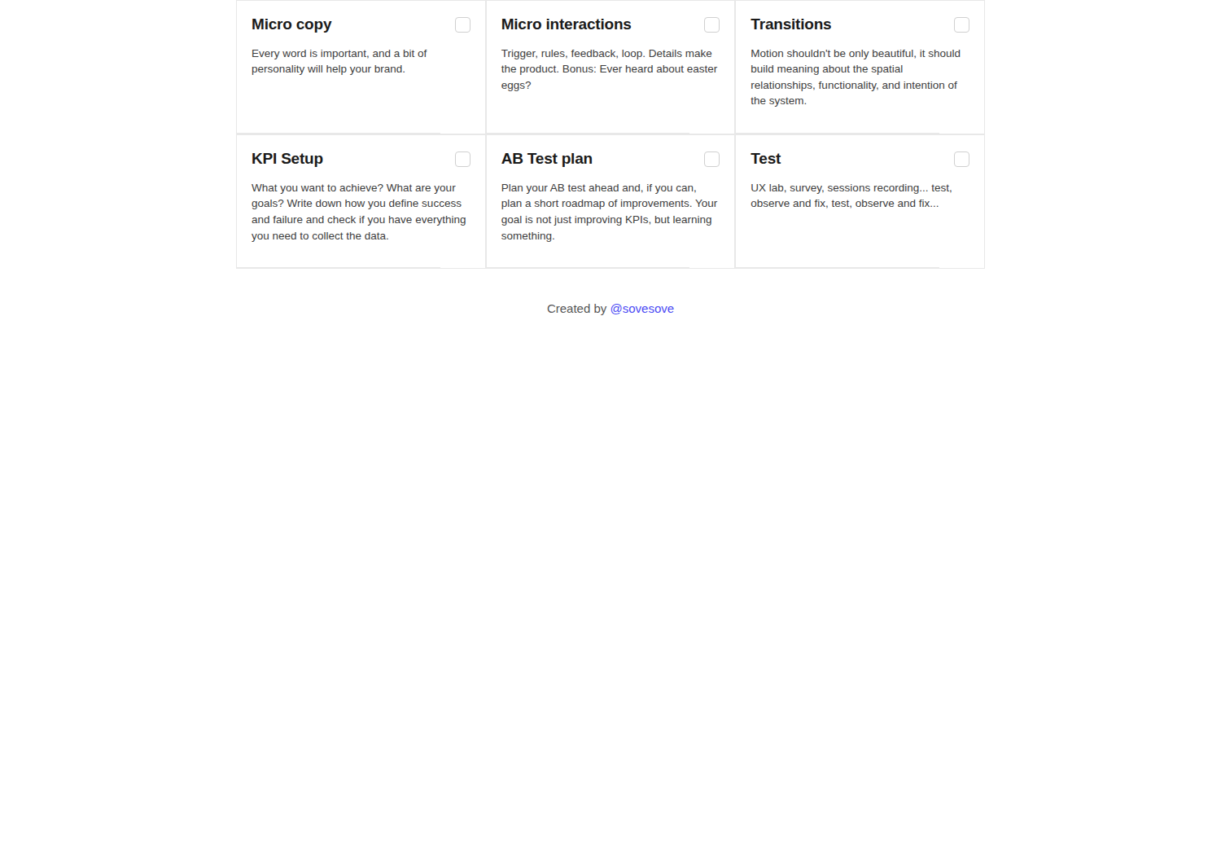Micro copy
Every word is important, and a bit of personality will help your brand.
Micro interactions
Trigger, rules, feedback, loop. Details make the product. Bonus: Ever heard about easter eggs?
Transitions
Motion shouldn't be only beautiful, it should build meaning about the spatial relationships, functionality, and intention of the system.
KPI Setup
What you want to achieve? What are your goals? Write down how you define success and failure and check if you have everything you need to collect the data.
AB Test plan
Plan your AB test ahead and, if you can, plan a short roadmap of improvements. Your goal is not just improving KPIs, but learning something.
Test
UX lab, survey, sessions recording... test, observe and fix, test, observe and fix...
Created by @sovesove